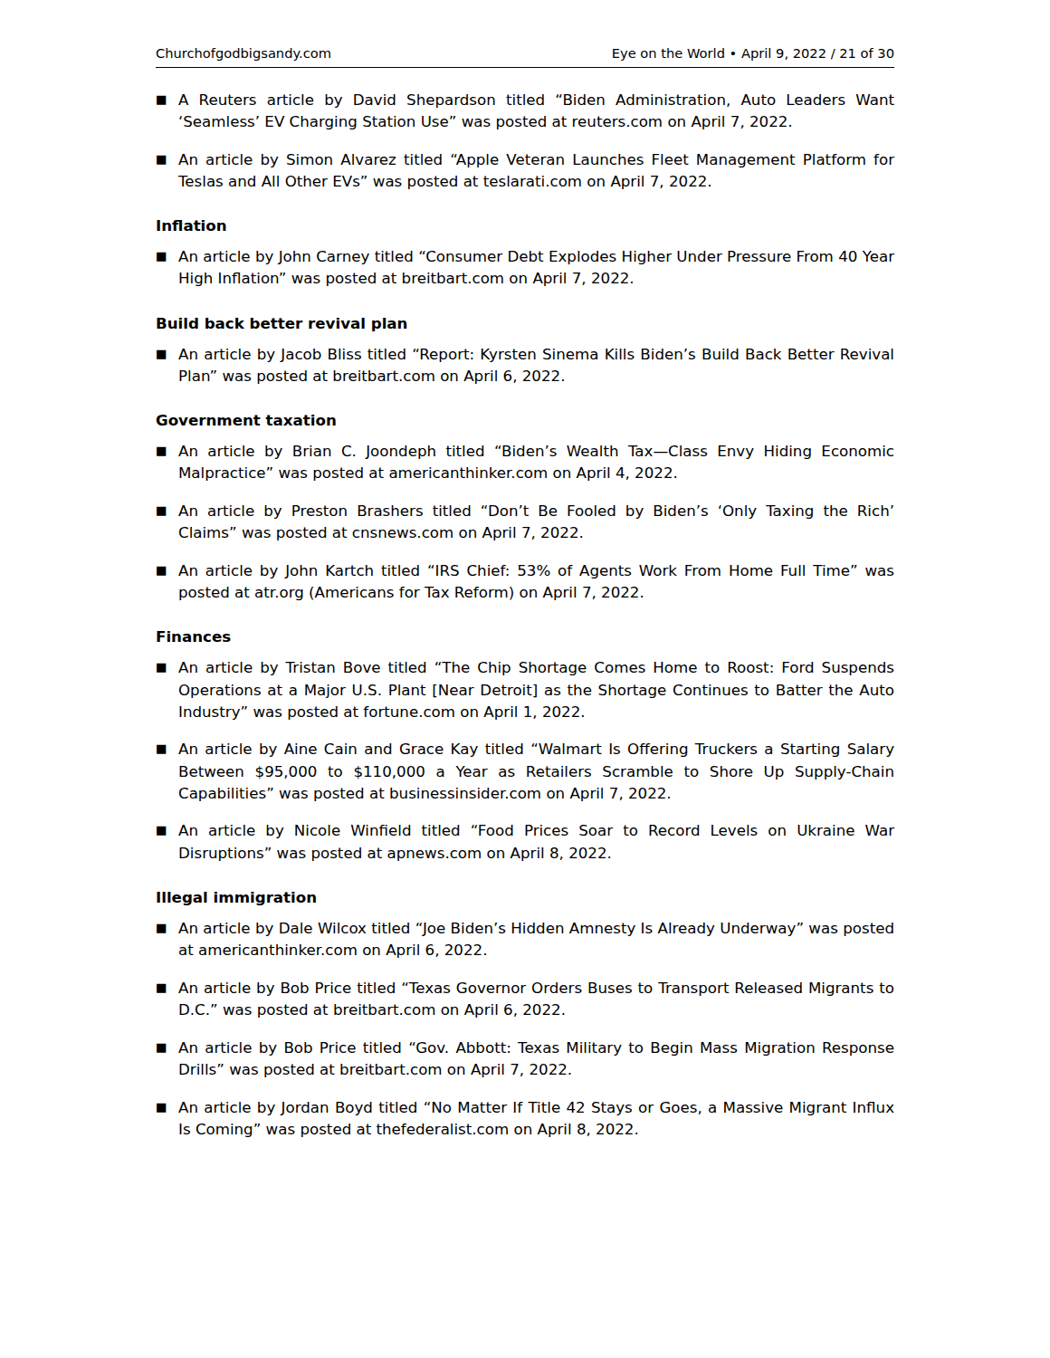Churchofgodbigsandy.com Eye on the World • April 9, 2022 / 21 of 30
A Reuters article by David Shepardson titled “Biden Administration, Auto Leaders Want ‘Seamless’ EV Charging Station Use” was posted at reuters.com on April 7, 2022.
An article by Simon Alvarez titled “Apple Veteran Launches Fleet Management Platform for Teslas and All Other EVs” was posted at teslarati.com on April 7, 2022.
Inflation
An article by John Carney titled “Consumer Debt Explodes Higher Under Pressure From 40 Year High Inflation” was posted at breitbart.com on April 7, 2022.
Build back better revival plan
An article by Jacob Bliss titled “Report: Kyrsten Sinema Kills Biden’s Build Back Better Revival Plan” was posted at breitbart.com on April 6, 2022.
Government taxation
An article by Brian C. Joondeph titled “Biden’s Wealth Tax—Class Envy Hiding Economic Malpractice” was posted at americanthinker.com on April 4, 2022.
An article by Preston Brashers titled “Don’t Be Fooled by Biden’s ‘Only Taxing the Rich’ Claims” was posted at cnsnews.com on April 7, 2022.
An article by John Kartch titled “IRS Chief: 53% of Agents Work From Home Full Time” was posted at atr.org (Americans for Tax Reform) on April 7, 2022.
Finances
An article by Tristan Bove titled “The Chip Shortage Comes Home to Roost: Ford Suspends Operations at a Major U.S. Plant [Near Detroit] as the Shortage Continues to Batter the Auto Industry” was posted at fortune.com on April 1, 2022.
An article by Aine Cain and Grace Kay titled “Walmart Is Offering Truckers a Starting Salary Between $95,000 to $110,000 a Year as Retailers Scramble to Shore Up Supply-Chain Capabilities” was posted at businessinsider.com on April 7, 2022.
An article by Nicole Winfield titled “Food Prices Soar to Record Levels on Ukraine War Disruptions” was posted at apnews.com on April 8, 2022.
Illegal immigration
An article by Dale Wilcox titled “Joe Biden’s Hidden Amnesty Is Already Underway” was posted at americanthinker.com on April 6, 2022.
An article by Bob Price titled “Texas Governor Orders Buses to Transport Released Migrants to D.C.” was posted at breitbart.com on April 6, 2022.
An article by Bob Price titled “Gov. Abbott: Texas Military to Begin Mass Migration Response Drills” was posted at breitbart.com on April 7, 2022.
An article by Jordan Boyd titled “No Matter If Title 42 Stays or Goes, a Massive Migrant Influx Is Coming” was posted at thefederalist.com on April 8, 2022.